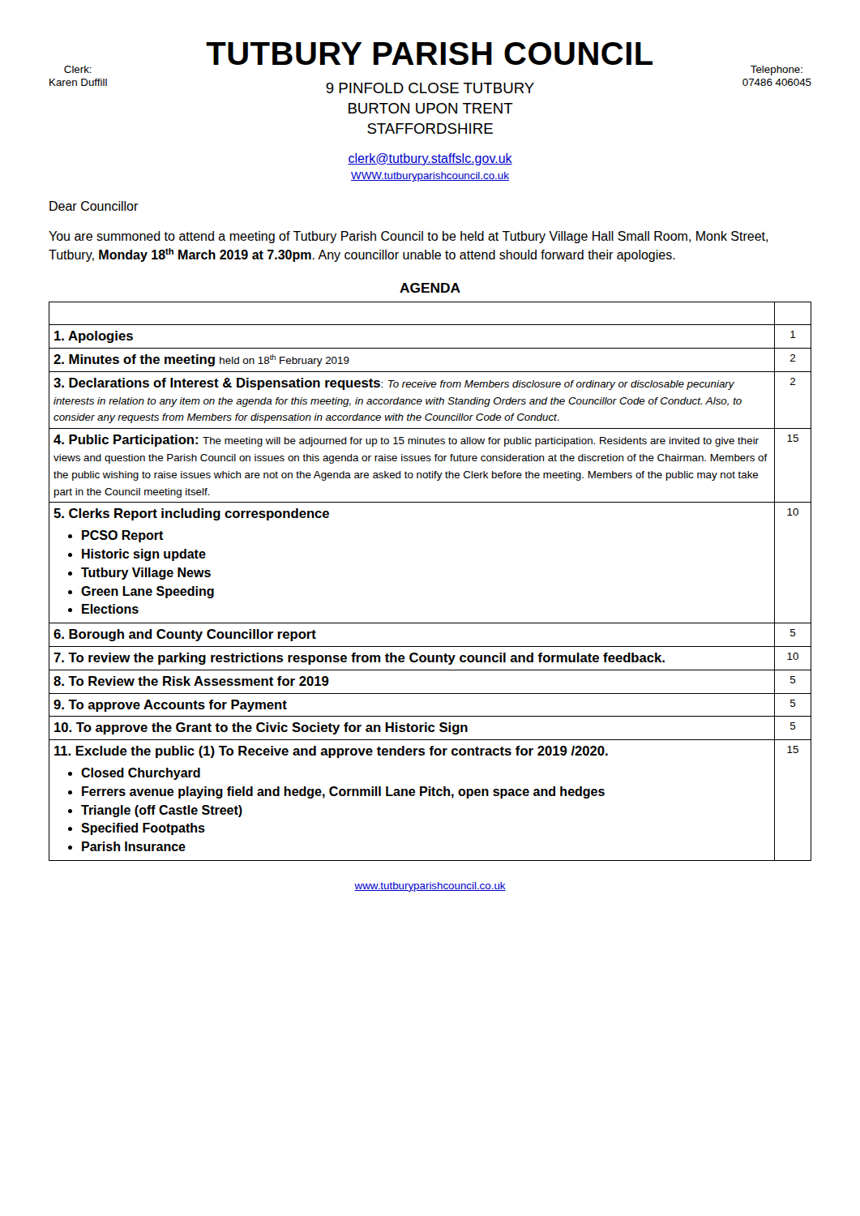TUTBURY PARISH COUNCIL
Clerk:
Karen Duffill
Telephone:
07486 406045
9 PINFOLD CLOSE TUTBURY
BURTON UPON TRENT
STAFFORDSHIRE
clerk@tutbury.staffslc.gov.uk
WWW.tutburyparishcouncil.co.uk
Dear Councillor
You are summoned to attend a meeting of Tutbury Parish Council to be held at Tutbury Village Hall Small Room, Monk Street, Tutbury, Monday 18th March 2019 at 7.30pm. Any councillor unable to attend should forward their apologies.
AGENDA
| 1. Apologies | 1 |
| 2. Minutes of the meeting held on 18 th February 2019 | 2 |
| 3. Declarations of Interest & Dispensation requests : To receive from Members disclosure of ordinary or disclosable pecuniary interests in relation to any item on the agenda for this meeting, in accordance with Standing Orders and the Councillor Code of Conduct. Also, to consider any requests from Members for dispensation in accordance with the Councillor Code of Conduct . | 2 |
| 4. Public Participation: The meeting will be adjourned for up to 15 minutes to allow for public participation. Residents are invited to give their views and question the Parish Council on issues on this agenda or raise issues for future consideration at the discretion of the Chairman. Members of the public wishing to raise issues which are not on the Agenda are asked to notify the Clerk before the meeting. Members of the public may not take part in the Council meeting itself. | 15 |
| 5. Clerks Report including correspondence PCSO Report Historic sign update Tutbury Village News Green Lane Speeding Elections | 10 |
| 6. Borough and County Councillor report | 5 |
| 7. To review the parking restrictions response from the County council and formulate feedback. | 10 |
| 8. To Review the Risk Assessment for 2019 | 5 |
| 9. To approve Accounts for Payment | 5 |
| 10. To approve the Grant to the Civic Society for an Historic Sign | 5 |
| 11. Exclude the public (1) To Receive and approve tenders for contracts for 2019 /2020. Closed Churchyard Ferrers avenue playing field and hedge, Cornmill Lane Pitch, open space and hedges Triangle (off Castle Street) Specified Footpaths Parish Insurance | 15 |
www.tutburyparishcouncil.co.uk